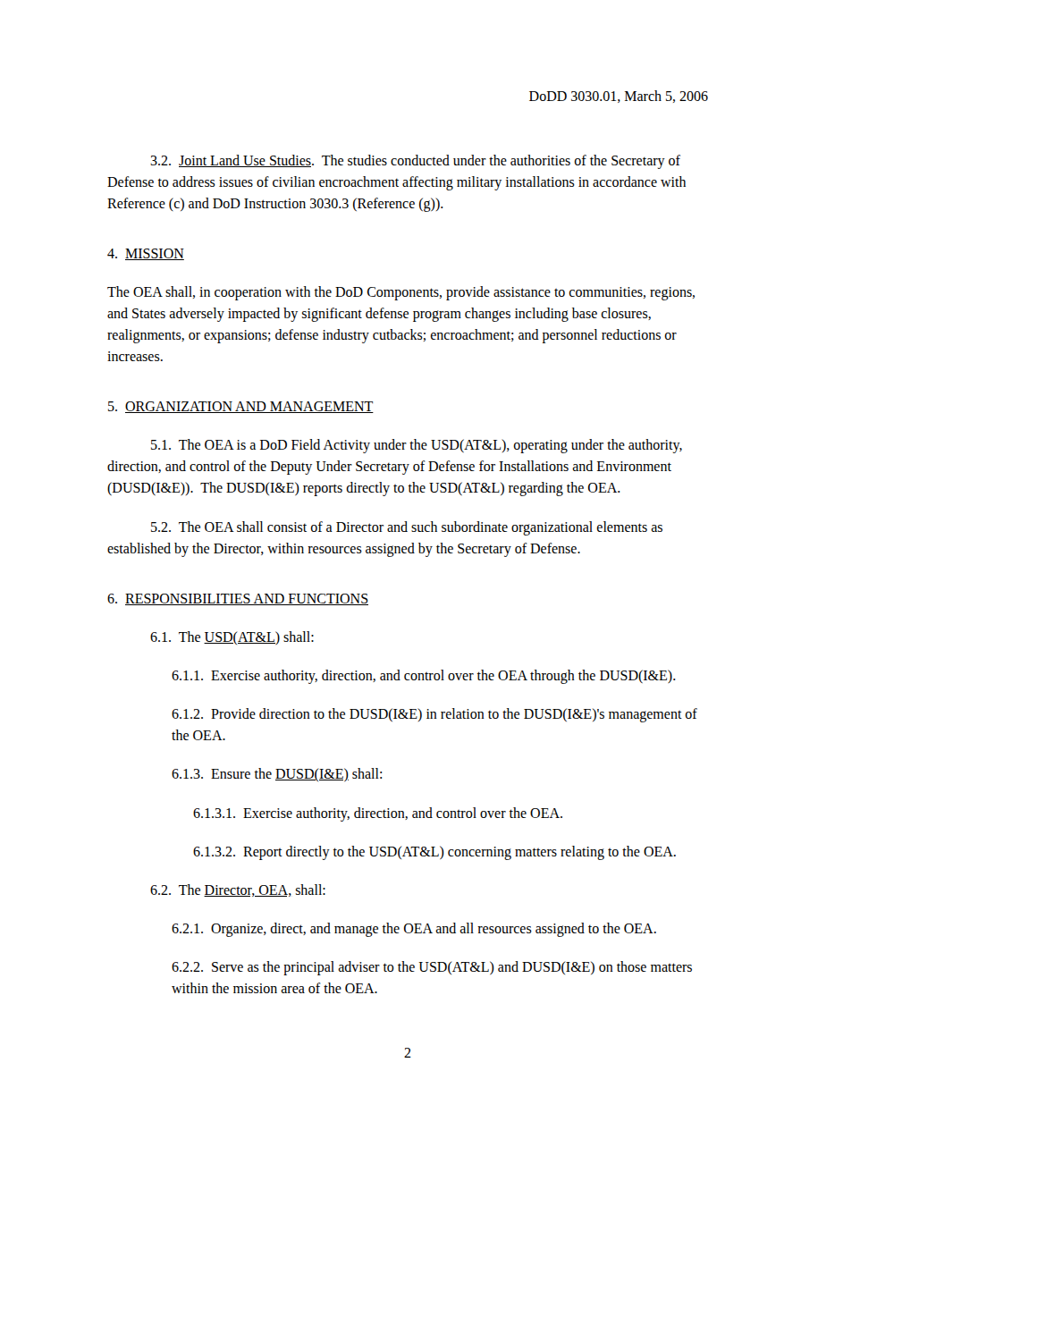DoDD 3030.01, March 5, 2006
3.2. Joint Land Use Studies. The studies conducted under the authorities of the Secretary of Defense to address issues of civilian encroachment affecting military installations in accordance with Reference (c) and DoD Instruction 3030.3 (Reference (g)).
4. MISSION
The OEA shall, in cooperation with the DoD Components, provide assistance to communities, regions, and States adversely impacted by significant defense program changes including base closures, realignments, or expansions; defense industry cutbacks; encroachment; and personnel reductions or increases.
5. ORGANIZATION AND MANAGEMENT
5.1. The OEA is a DoD Field Activity under the USD(AT&L), operating under the authority, direction, and control of the Deputy Under Secretary of Defense for Installations and Environment (DUSD(I&E)). The DUSD(I&E) reports directly to the USD(AT&L) regarding the OEA.
5.2. The OEA shall consist of a Director and such subordinate organizational elements as established by the Director, within resources assigned by the Secretary of Defense.
6. RESPONSIBILITIES AND FUNCTIONS
6.1. The USD(AT&L) shall:
6.1.1. Exercise authority, direction, and control over the OEA through the DUSD(I&E).
6.1.2. Provide direction to the DUSD(I&E) in relation to the DUSD(I&E)'s management of the OEA.
6.1.3. Ensure the DUSD(I&E) shall:
6.1.3.1. Exercise authority, direction, and control over the OEA.
6.1.3.2. Report directly to the USD(AT&L) concerning matters relating to the OEA.
6.2. The Director, OEA, shall:
6.2.1. Organize, direct, and manage the OEA and all resources assigned to the OEA.
6.2.2. Serve as the principal adviser to the USD(AT&L) and DUSD(I&E) on those matters within the mission area of the OEA.
2